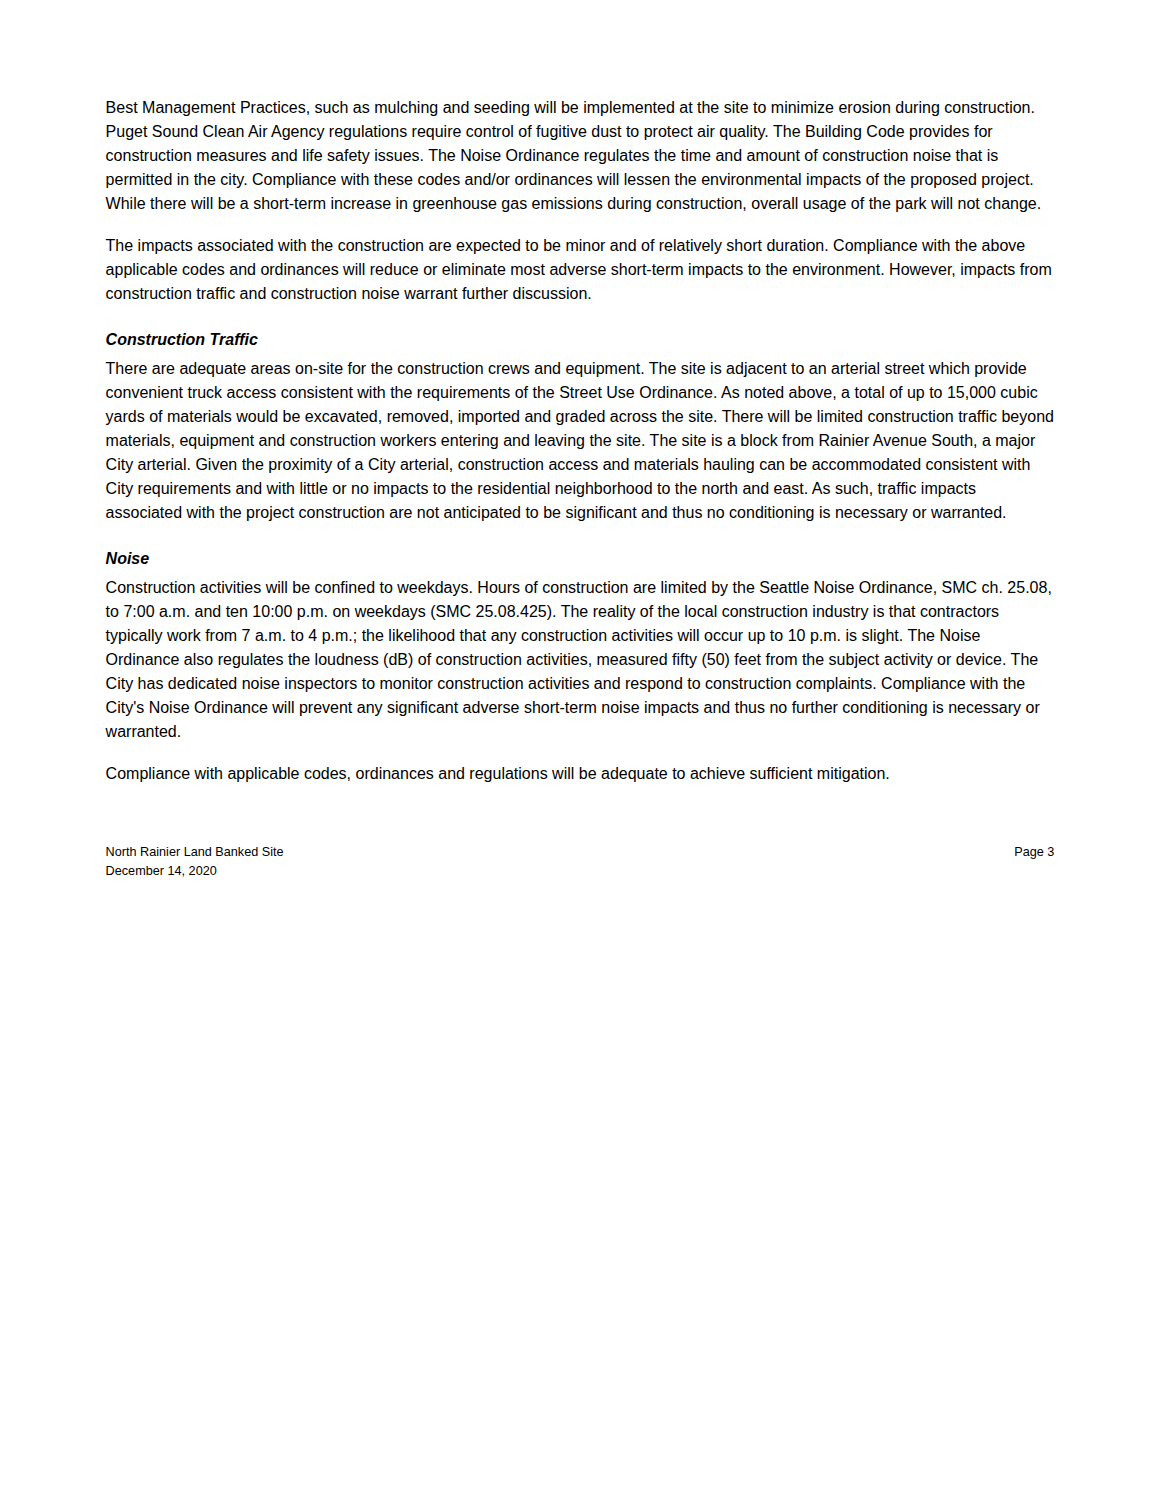Best Management Practices, such as mulching and seeding will be implemented at the site to minimize erosion during construction. Puget Sound Clean Air Agency regulations require control of fugitive dust to protect air quality. The Building Code provides for construction measures and life safety issues. The Noise Ordinance regulates the time and amount of construction noise that is permitted in the city. Compliance with these codes and/or ordinances will lessen the environmental impacts of the proposed project. While there will be a short-term increase in greenhouse gas emissions during construction, overall usage of the park will not change.
The impacts associated with the construction are expected to be minor and of relatively short duration. Compliance with the above applicable codes and ordinances will reduce or eliminate most adverse short-term impacts to the environment. However, impacts from construction traffic and construction noise warrant further discussion.
Construction Traffic
There are adequate areas on-site for the construction crews and equipment. The site is adjacent to an arterial street which provide convenient truck access consistent with the requirements of the Street Use Ordinance. As noted above, a total of up to 15,000 cubic yards of materials would be excavated, removed, imported and graded across the site. There will be limited construction traffic beyond materials, equipment and construction workers entering and leaving the site. The site is a block from Rainier Avenue South, a major City arterial. Given the proximity of a City arterial, construction access and materials hauling can be accommodated consistent with City requirements and with little or no impacts to the residential neighborhood to the north and east. As such, traffic impacts associated with the project construction are not anticipated to be significant and thus no conditioning is necessary or warranted.
Noise
Construction activities will be confined to weekdays. Hours of construction are limited by the Seattle Noise Ordinance, SMC ch. 25.08, to 7:00 a.m. and ten 10:00 p.m. on weekdays (SMC 25.08.425). The reality of the local construction industry is that contractors typically work from 7 a.m. to 4 p.m.; the likelihood that any construction activities will occur up to 10 p.m. is slight. The Noise Ordinance also regulates the loudness (dB) of construction activities, measured fifty (50) feet from the subject activity or device. The City has dedicated noise inspectors to monitor construction activities and respond to construction complaints. Compliance with the City's Noise Ordinance will prevent any significant adverse short-term noise impacts and thus no further conditioning is necessary or warranted.
Compliance with applicable codes, ordinances and regulations will be adequate to achieve sufficient mitigation.
North Rainier Land Banked Site
December 14, 2020
Page 3